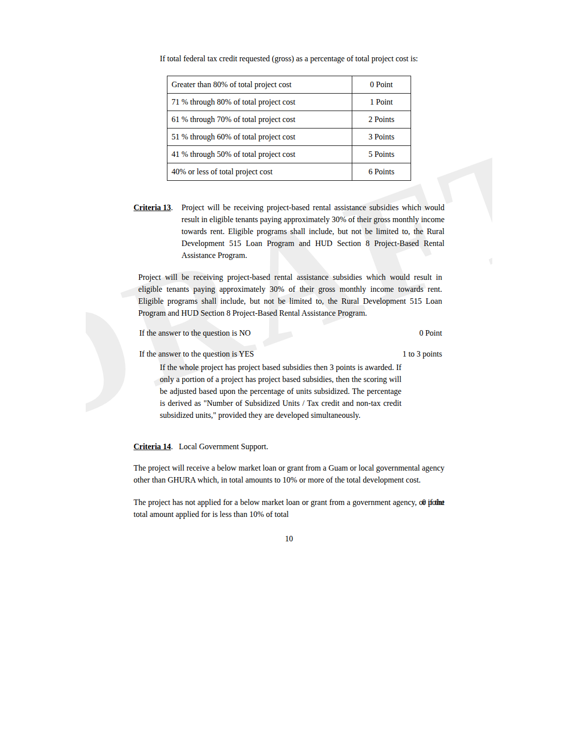DRAFT
If total federal tax credit requested (gross) as a percentage of total project cost is:
| Greater than 80% of total project cost | 0 Point |
| 71 % through 80% of total project cost | 1 Point |
| 61 % through 70% of total project cost | 2 Points |
| 51 % through 60% of total project cost | 3 Points |
| 41 % through 50% of total project cost | 5 Points |
| 40% or less of total project cost | 6 Points |
Criteria 13.
Project will be receiving project-based rental assistance subsidies which would result in eligible tenants paying approximately 30% of their gross monthly income towards rent. Eligible programs shall include, but not be limited to, the Rural Development 515 Loan Program and HUD Section 8 Project-Based Rental Assistance Program.
Project will be receiving project-based rental assistance subsidies which would result in eligible tenants paying approximately 30% of their gross monthly income towards rent. Eligible programs shall include, but not be limited to, the Rural Development 515 Loan Program and HUD Section 8 Project-Based Rental Assistance Program.
If the answer to the question is NO 0 Point
If the answer to the question is YES 1 to 3 points
If the whole project has project based subsidies then 3 points is awarded. If only a portion of a project has project based subsidies, then the scoring will be adjusted based upon the percentage of units subsidized. The percentage is derived as "Number of Subsidized Units / Tax credit and non-tax credit subsidized units," provided they are developed simultaneously.
Criteria 14. Local Government Support.
The project will receive a below market loan or grant from a Guam or local governmental agency other than GHURA which, in total amounts to 10% or more of the total development cost.
The project has not applied for a below market loan or grant from a government agency, or if the total amount applied for is less than 10% of total0 point
10